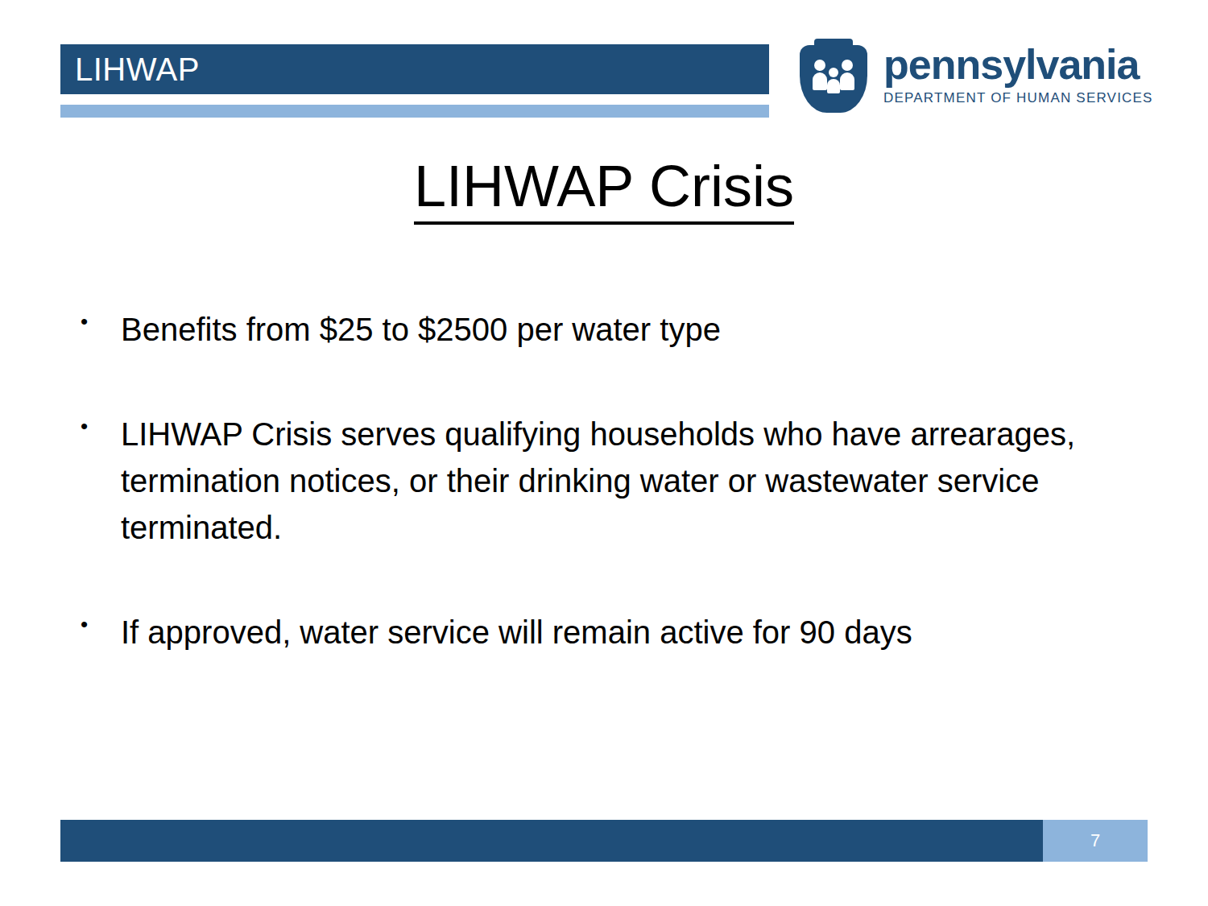LIHWAP
pennsylvania
DEPARTMENT OF HUMAN SERVICES
LIHWAP Crisis
Benefits from $25 to $2500 per water type
LIHWAP Crisis serves qualifying households who have arrearages, termination notices, or their drinking water or wastewater service terminated.
If approved, water service will remain active for 90 days
7